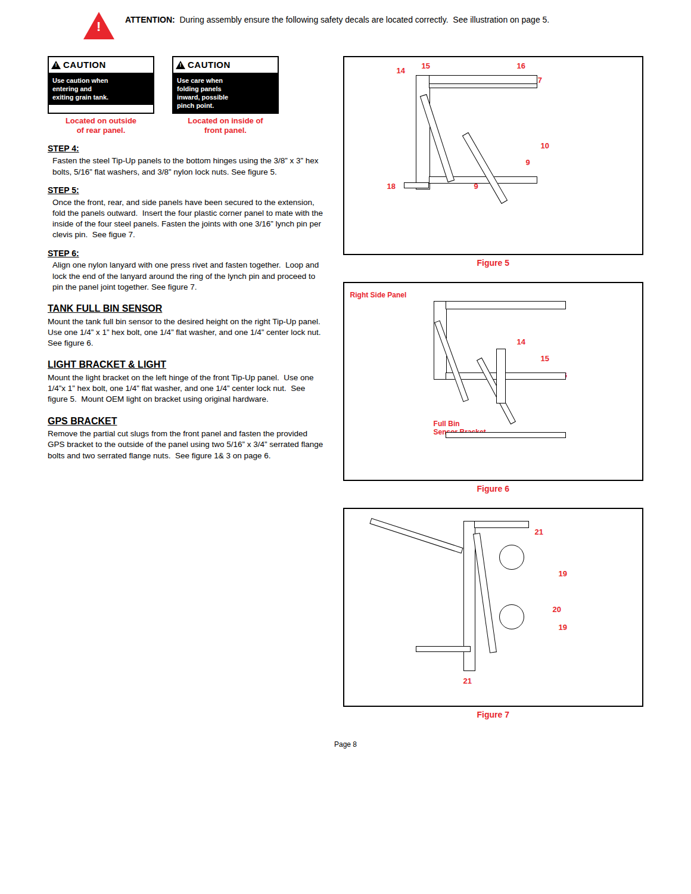ATTENTION: During assembly ensure the following safety decals are located correctly. See illustration on page 5.
CAUTION
Use caution when
entering and
exiting grain tank.
CAUTION
Use care when
folding panels
inward, possible
pinch point.
Located on outside
of rear panel.
Located on inside of
front panel.
STEP 4:
Fasten the steel Tip-Up panels to the bottom hinges using the 3/8” x 3” hex bolts, 5/16” flat washers, and 3/8” nylon lock nuts. See figure 5.
STEP 5:
Once the front, rear, and side panels have been secured to the extension, fold the panels outward. Insert the four plastic corner panel to mate with the inside of the four steel panels. Fasten the joints with one 3/16” lynch pin per clevis pin. See figue 7.
STEP 6:
Align one nylon lanyard with one press rivet and fasten together. Loop and lock the end of the lanyard around the ring of the lynch pin and proceed to pin the panel joint together. See figure 7.
TANK FULL BIN SENSOR
Mount the tank full bin sensor to the desired height on the right Tip-Up panel. Use one 1/4” x 1” hex bolt, one 1/4” flat washer, and one 1/4” center lock nut. See figure 6.
LIGHT BRACKET & LIGHT
Mount the light bracket on the left hinge of the front Tip-Up panel. Use one 1/4”x 1” hex bolt, one 1/4” flat washer, and one 1/4” center lock nut. See figure 5. Mount OEM light on bracket using original hardware.
GPS BRACKET
Remove the partial cut slugs from the front panel and fasten the provided GPS bracket to the outside of the panel using two 5/16” x 3/4” serrated flange bolts and two serrated flange nuts. See figure 1& 3 on page 6.
14 15 16 17 10 9 9 18
Figure 5
Right Side Panel 14 15 16 Full Bin
Sensor Bracket
Figure 6
21 19 20 19 21
Figure 7
Page 8